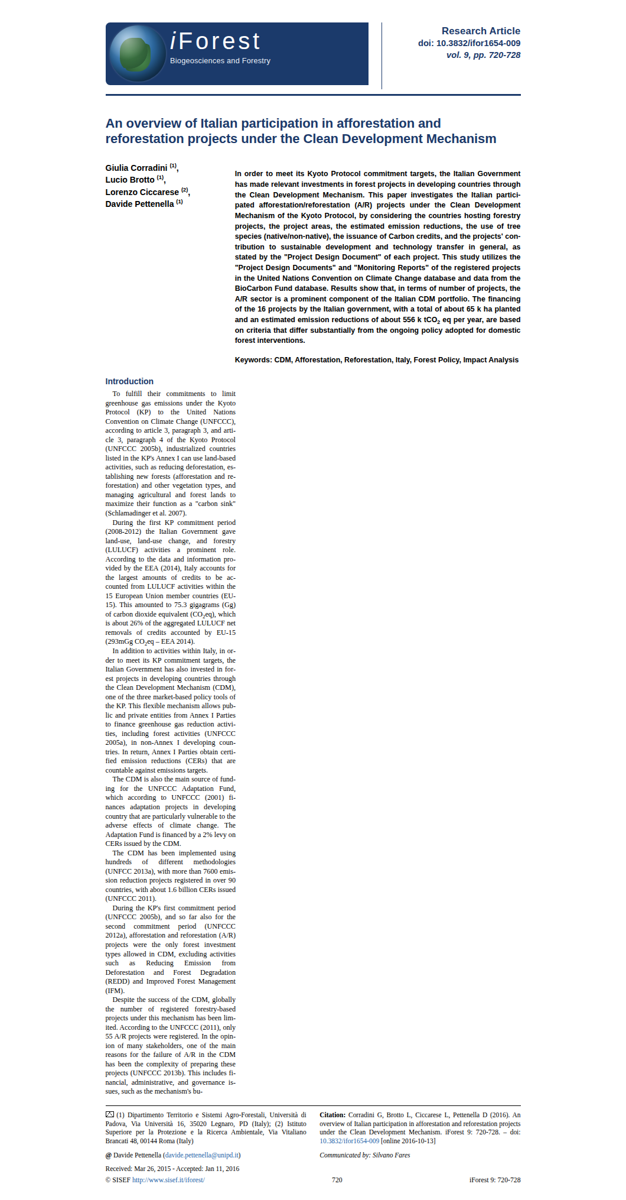i Forest
Biogeosciences and Forestry
Research Article
doi: 10.3832/ifor1654-009
vol. 9, pp. 720-728
An overview of Italian participation in afforestation and reforestation projects under the Clean Development Mechanism
Giulia Corradini (1),
Lucio Brotto (1),
Lorenzo Ciccarese (2),
Davide Pettenella (1)
In order to meet its Kyoto Protocol commitment targets, the Italian Government has made relevant investments in forest projects in developing countries through the Clean Development Mechanism. This paper investigates the Italian participated afforestation/reforestation (A/R) projects under the Clean Development Mechanism of the Kyoto Protocol, by considering the countries hosting forestry projects, the project areas, the estimated emission reductions, the use of tree species (native/non-native), the issuance of Carbon credits, and the projects' contribution to sustainable development and technology transfer in general, as stated by the "Project Design Document" of each project. This study utilizes the "Project Design Documents" and "Monitoring Reports" of the registered projects in the United Nations Convention on Climate Change database and data from the BioCarbon Fund database. Results show that, in terms of number of projects, the A/R sector is a prominent component of the Italian CDM portfolio. The financing of the 16 projects by the Italian government, with a total of about 65 k ha planted and an estimated emission reductions of about 556 k tCO2 eq per year, are based on criteria that differ substantially from the ongoing policy adopted for domestic forest interventions.
Keywords: CDM, Afforestation, Reforestation, Italy, Forest Policy, Impact Analysis
Introduction
To fulfill their commitments to limit greenhouse gas emissions under the Kyoto Protocol (KP) to the United Nations Convention on Climate Change (UNFCCC), according to article 3, paragraph 3, and article 3, paragraph 4 of the Kyoto Protocol (UNFCCC 2005b), industrialized countries listed in the KP's Annex I can use land-based activities, such as reducing deforestation, establishing new forests (afforestation and reforestation) and other vegetation types, and managing agricultural and forest lands to maximize their function as a "carbon sink" (Schlamadinger et al. 2007).
During the first KP commitment period (2008-2012) the Italian Government gave land-use, land-use change, and forestry (LULUCF) activities a prominent role. According to the data and information provided by the EEA (2014), Italy accounts for the largest amounts of credits to be accounted from LULUCF activities within the 15 European Union member countries (EU-15). This amounted to 75.3 gigagrams (Gg) of carbon dioxide equivalent (CO2eq), which is about 26% of the aggregated LULUCF net removals of credits accounted by EU-15 (293mGg CO2eq – EEA 2014).
In addition to activities within Italy, in order to meet its KP commitment targets, the Italian Government has also invested in forest projects in developing countries through the Clean Development Mechanism (CDM), one of the three market-based policy tools of the KP. This flexible mechanism allows public and private entities from Annex I Parties to finance greenhouse gas reduction activities, including forest activities (UNFCCC 2005a), in non-Annex I developing countries. In return, Annex I Parties obtain certified emission reductions (CERs) that are countable against emissions targets.
The CDM is also the main source of funding for the UNFCCC Adaptation Fund, which according to UNFCCC (2001) finances adaptation projects in developing country that are particularly vulnerable to the adverse effects of climate change. The Adaptation Fund is financed by a 2% levy on CERs issued by the CDM.
The CDM has been implemented using hundreds of different methodologies (UNFCC 2013a), with more than 7600 emission reduction projects registered in over 90 countries, with about 1.6 billion CERs issued (UNFCCC 2011).
During the KP's first commitment period (UNFCCC 2005b), and so far also for the second commitment period (UNFCCC 2012a), afforestation and reforestation (A/R) projects were the only forest investment types allowed in CDM, excluding activities such as Reducing Emission from Deforestation and Forest Degradation (REDD) and Improved Forest Management (IFM).
Despite the success of the CDM, globally the number of registered forestry-based projects under this mechanism has been limited. According to the UNFCCC (2011), only 55 A/R projects were registered. In the opinion of many stakeholders, one of the main reasons for the failure of A/R in the CDM has been the complexity of preparing these projects (UNFCCC 2013b). This includes financial, administrative, and governance issues, such as the mechanism's bu-
(1) Dipartimento Territorio e Sistemi Agro-Forestali, Università di Padova, Via Università 16, 35020 Legnaro, PD (Italy); (2) Istituto Superiore per la Protezione e la Ricerca Ambientale, Via Vitaliano Brancati 48, 00144 Roma (Italy)
@ Davide Pettenella (davide.pettenella@unipd.it)
Received: Mar 26, 2015 - Accepted: Jan 11, 2016
Citation: Corradini G, Brotto L, Ciccarese L, Pettenella D (2016). An overview of Italian participation in afforestation and reforestation projects under the Clean Development Mechanism. iForest 9: 720-728. – doi: 10.3832/ifor1654-009 [online 2016-10-13]
Communicated by: Silvano Fares
© SISEF http://www.sisef.it/iforest/
720
iForest 9: 720-728